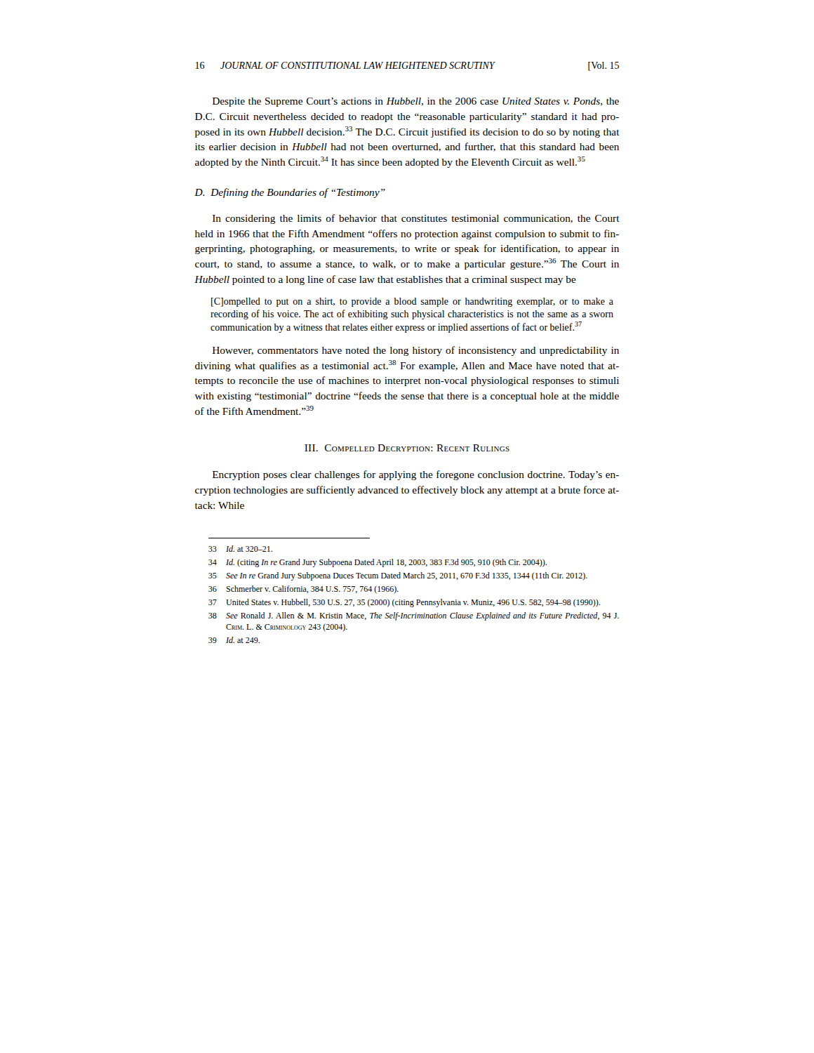16 JOURNAL OF CONSTITUTIONAL LAW HEIGHTENED SCRUTINY[Vol. 15
Despite the Supreme Court’s actions in Hubbell, in the 2006 case United States v. Ponds, the D.C. Circuit nevertheless decided to readopt the “reasonable particularity” standard it had proposed in its own Hubbell decision.33 The D.C. Circuit justified its decision to do so by noting that its earlier decision in Hubbell had not been overturned, and further, that this standard had been adopted by the Ninth Circuit.34 It has since been adopted by the Eleventh Circuit as well.35
D. Defining the Boundaries of “Testimony”
In considering the limits of behavior that constitutes testimonial communication, the Court held in 1966 that the Fifth Amendment “offers no protection against compulsion to submit to fingerprinting, photographing, or measurements, to write or speak for identification, to appear in court, to stand, to assume a stance, to walk, or to make a particular gesture.”36 The Court in Hubbell pointed to a long line of case law that establishes that a criminal suspect may be
[C]ompelled to put on a shirt, to provide a blood sample or handwriting exemplar, or to make a recording of his voice. The act of exhibiting such physical characteristics is not the same as a sworn communication by a witness that relates either express or implied assertions of fact or belief.37
However, commentators have noted the long history of inconsistency and unpredictability in divining what qualifies as a testimonial act.38 For example, Allen and Mace have noted that attempts to reconcile the use of machines to interpret non-vocal physiological responses to stimuli with existing “testimonial” doctrine “feeds the sense that there is a conceptual hole at the middle of the Fifth Amendment.”39
III. Compelled Decryption: Recent Rulings
Encryption poses clear challenges for applying the foregone conclusion doctrine. Today’s encryption technologies are sufficiently advanced to effectively block any attempt at a brute force attack: While
33 Id. at 320–21.
34 Id. (citing In re Grand Jury Subpoena Dated April 18, 2003, 383 F.3d 905, 910 (9th Cir. 2004)).
35 See In re Grand Jury Subpoena Duces Tecum Dated March 25, 2011, 670 F.3d 1335, 1344 (11th Cir. 2012).
36 Schmerber v. California, 384 U.S. 757, 764 (1966).
37 United States v. Hubbell, 530 U.S. 27, 35 (2000) (citing Pennsylvania v. Muniz, 496 U.S. 582, 594–98 (1990)).
38 See Ronald J. Allen & M. Kristin Mace, The Self-Incrimination Clause Explained and its Future Predicted, 94 J. Crim. L. & Criminology 243 (2004).
39 Id. at 249.